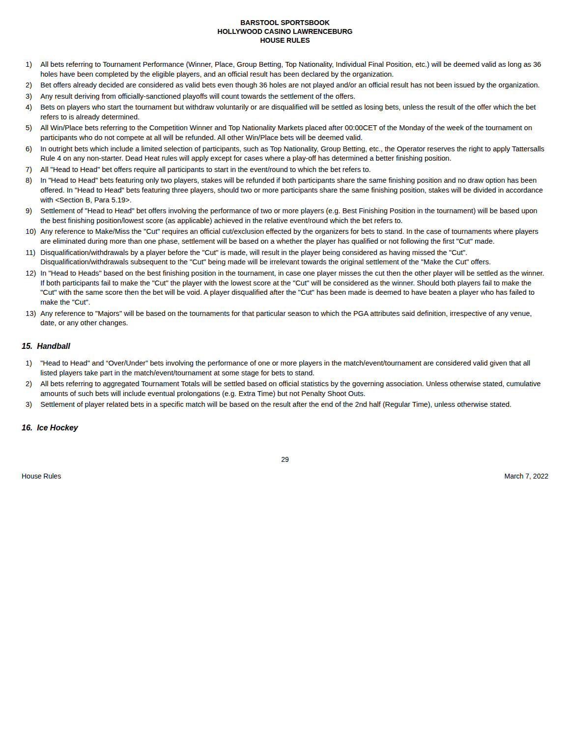BARSTOOL SPORTSBOOK
HOLLYWOOD CASINO LAWRENCEBURG
HOUSE RULES
All bets referring to Tournament Performance (Winner, Place, Group Betting, Top Nationality, Individual Final Position, etc.) will be deemed valid as long as 36 holes have been completed by the eligible players, and an official result has been declared by the organization.
Bet offers already decided are considered as valid bets even though 36 holes are not played and/or an official result has not been issued by the organization.
Any result deriving from officially-sanctioned playoffs will count towards the settlement of the offers.
Bets on players who start the tournament but withdraw voluntarily or are disqualified will be settled as losing bets, unless the result of the offer which the bet refers to is already determined.
All Win/Place bets referring to the Competition Winner and Top Nationality Markets placed after 00:00CET of the Monday of the week of the tournament on participants who do not compete at all will be refunded. All other Win/Place bets will be deemed valid.
In outright bets which include a limited selection of participants, such as Top Nationality, Group Betting, etc., the Operator reserves the right to apply Tattersalls Rule 4 on any non-starter. Dead Heat rules will apply except for cases where a play-off has determined a better finishing position.
All "Head to Head" bet offers require all participants to start in the event/round to which the bet refers to.
In "Head to Head" bets featuring only two players, stakes will be refunded if both participants share the same finishing position and no draw option has been offered. In "Head to Head" bets featuring three players, should two or more participants share the same finishing position, stakes will be divided in accordance with <Section B, Para 5.19>.
Settlement of "Head to Head" bet offers involving the performance of two or more players (e.g. Best Finishing Position in the tournament) will be based upon the best finishing position/lowest score (as applicable) achieved in the relative event/round which the bet refers to.
Any reference to Make/Miss the "Cut" requires an official cut/exclusion effected by the organizers for bets to stand. In the case of tournaments where players are eliminated during more than one phase, settlement will be based on a whether the player has qualified or not following the first "Cut" made.
Disqualification/withdrawals by a player before the "Cut" is made, will result in the player being considered as having missed the "Cut". Disqualification/withdrawals subsequent to the "Cut" being made will be irrelevant towards the original settlement of the "Make the Cut" offers.
In "Head to Heads" based on the best finishing position in the tournament, in case one player misses the cut then the other player will be settled as the winner. If both participants fail to make the "Cut" the player with the lowest score at the "Cut" will be considered as the winner. Should both players fail to make the "Cut" with the same score then the bet will be void. A player disqualified after the "Cut" has been made is deemed to have beaten a player who has failed to make the "Cut".
Any reference to "Majors" will be based on the tournaments for that particular season to which the PGA attributes said definition, irrespective of any venue, date, or any other changes.
15. Handball
"Head to Head" and “Over/Under” bets involving the performance of one or more players in the match/event/tournament are considered valid given that all listed players take part in the match/event/tournament at some stage for bets to stand.
All bets referring to aggregated Tournament Totals will be settled based on official statistics by the governing association. Unless otherwise stated, cumulative amounts of such bets will include eventual prolongations (e.g. Extra Time) but not Penalty Shoot Outs.
Settlement of player related bets in a specific match will be based on the result after the end of the 2nd half (Regular Time), unless otherwise stated.
16. Ice Hockey
29
House Rules March 7, 2022